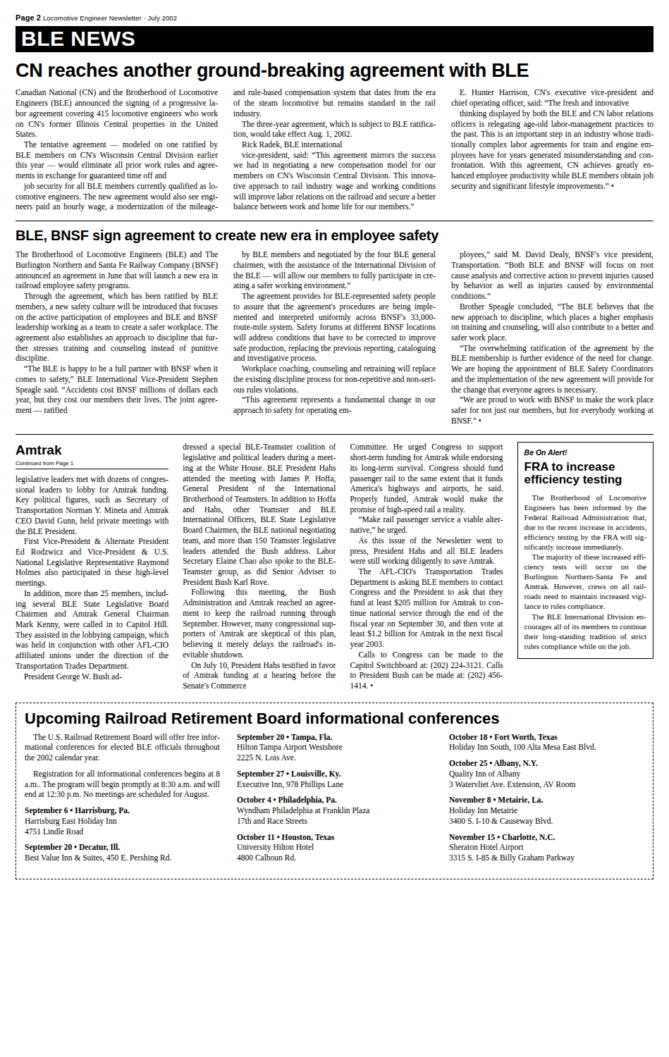Page 2 Locomotive Engineer Newsletter · July 2002
BLE NEWS
CN reaches another ground-breaking agreement with BLE
Canadian National (CN) and the Brotherhood of Locomotive Engineers (BLE) announced the signing of a progressive labor agreement covering 415 locomotive engineers who work on CN's former Illinois Central properties in the United States.
The tentative agreement — modeled on one ratified by BLE members on CN's Wisconsin Central Division earlier this year — would eliminate all prior work rules and agreements in exchange for guaranteed time off and
job security for all BLE members currently qualified as locomotive engineers. The new agreement would also see engineers paid an hourly wage, a modernization of the mileage- and rule-based compensation system that dates from the era of the steam locomotive but remains standard in the rail industry.
The three-year agreement, which is subject to BLE ratification, would take effect Aug. 1, 2002.
Rick Radek, BLE international
vice-president, said: “This agreement mirrors the success we had in negotiating a new compensation model for our members on CN's Wisconsin Central Division. This innovative approach to rail industry wage and working conditions will improve labor relations on the railroad and secure a better balance between work and home life for our members.”
E. Hunter Harrison, CN's executive vice-president and chief operating officer, said: “The fresh and innovative
thinking displayed by both the BLE and CN labor relations officers is relegating age-old labor-management practices to the past. This is an important step in an industry whose traditionally complex labor agreements for train and engine employees have for years generated misunderstanding and confrontation. With this agreement, CN achieves greatly enhanced employee productivity while BLE members obtain job security and significant lifestyle improvements.” •
BLE, BNSF sign agreement to create new era in employee safety
The Brotherhood of Locomotive Engineers (BLE) and The Burlington Northern and Santa Fe Railway Company (BNSF) announced an agreement in June that will launch a new era in railroad employee safety programs.
Through the agreement, which has been ratified by BLE members, a new safety culture will be introduced that focuses on the active participation of employees and BLE and BNSF leadership working as a team to create a safer workplace. The agreement also establishes an approach to discipline that further stresses training and counseling instead of punitive discipline.
“The BLE is happy to be a full partner with BNSF when it comes to safety,” BLE International Vice-President Stephen Speagle said. “Accidents cost BNSF millions of dollars each year, but they cost our members their lives. The joint agreement — ratified
by BLE members and negotiated by the four BLE general chairmen, with the assistance of the International Division of the BLE — will allow our members to fully participate in creating a safer working environment.”
The agreement provides for BLE-represented safety people to assure that the agreement's procedures are being implemented and interpreted uniformly across BNSF's 33,000-route-mile system. Safety forums at different BNSF locations will address conditions that have to be corrected to improve safe production, replacing the previous reporting, cataloguing and investigative process.
Workplace coaching, counseling and retraining will replace the existing discipline process for non-repetitive and non-serious rules violations.
“This agreement represents a fundamental change in our approach to safety for operating em-
ployees,” said M. David Dealy, BNSF's vice president, Transportation. “Both BLE and BNSF will focus on root cause analysis and corrective action to prevent injuries caused by behavior as well as injuries caused by environmental conditions.”
Brother Speagle concluded, “The BLE believes that the new approach to discipline, which places a higher emphasis on training and counseling, will also contribute to a better and safer work place.
“The overwhelming ratification of the agreement by the BLE membership is further evidence of the need for change. We are hoping the appointment of BLE Safety Coordinators and the implementation of the new agreement will provide for the change that everyone agrees is necessary.
“We are proud to work with BNSF to make the work place safer for not just our members, but for everybody working at BNSF.” •
Amtrak
Continued from Page 1
legislative leaders met with dozens of congressional leaders to lobby for Amtrak funding. Key political figures, such as Secretary of Transportation Norman Y. Mineta and Amtrak CEO David Gunn, held private meetings with the BLE President.
First Vice-President & Alternate President Ed Rodzwicz and Vice-President & U.S. National Legislative Representative Raymond Holmes also participated in these high-level meetings.
In addition, more than 25 members, including several BLE State Legislative Board Chairmen and Amtrak General Chairman Mark Kenny, were called in to Capitol Hill. They assisted in the lobbying campaign, which was held in conjunction with other AFL-CIO affiliated unions under the direction of the Transportation Trades Department.
President George W. Bush ad-
dressed a special BLE-Teamster coalition of legislative and political leaders during a meeting at the White House. BLE President Hahs attended the meeting with James P. Hoffa, General President of the International Brotherhood of Teamsters. In addition to Hoffa and Hahs, other Teamster and BLE International Officers, BLE State Legislative Board Chairmen, the BLE national negotiating team, and more than 150 Teamster legislative leaders attended the Bush address. Labor Secretary Elaine Chao also spoke to the BLE-Teamster group, as did Senior Adviser to President Bush Karl Rove.
Following this meeting, the Bush Administration and Amtrak reached an agreement to keep the railroad running through September. However, many congressional supporters of Amtrak are skeptical of this plan, believing it merely delays the railroad's inevitable shutdown.
On July 10, President Hahs testified in favor of Amtrak funding at a hearing before the Senate's Commerce
Committee. He urged Congress to support short-term funding for Amtrak while endorsing its long-term survival. Congress should fund passenger rail to the same extent that it funds America's highways and airports, he said. Properly funded, Amtrak would make the promise of high-speed rail a reality.
“Make rail passenger service a viable alternative,” he urged.
As this issue of the Newsletter went to press, President Hahs and all BLE leaders were still working diligently to save Amtrak.
The AFL-CIO's Transportation Trades Department is asking BLE members to contact Congress and the President to ask that they fund at least $205 million for Amtrak to continue national service through the end of the fiscal year on September 30, and then vote at least $1.2 billion for Amtrak in the next fiscal year 2003.
Calls to Congress can be made to the Capitol Switchboard at: (202) 224-3121. Calls to President Bush can be made at: (202) 456-1414. •
Be On Alert!
FRA to increase efficiency testing
The Brotherhood of Locomotive Engineers has been informed by the Federal Railroad Administration that, due to the recent increase in accidents, efficiency testing by the FRA will significantly increase immediately.
The majority of these increased efficiency tests will occur on the Burlington Northern-Santa Fe and Amtrak. However, crews on all railroads need to maintain increased vigilance to rules compliance.
The BLE International Division encourages all of its members to continue their long-standing tradition of strict rules compliance while on the job.
Upcoming Railroad Retirement Board informational conferences
The U.S. Railroad Retirement Board will offer free informational conferences for elected BLE officials throughout the 2002 calendar year.
Registration for all informational conferences begins at 8 a.m.. The program will begin promptly at 8:30 a.m. and will end at 12:30 p.m. No meetings are scheduled for August.
September 6 • Harrisburg, Pa.
Harrisburg East Holiday Inn
4751 Lindle Road
September 20 • Decatur, Ill.
Best Value Inn & Suites, 450 E. Pershing Rd.
September 20 • Tampa, Fla.
Hilton Tampa Airport Westshore
2225 N. Lois Ave.
September 27 • Louisville, Ky.
Executive Inn, 978 Phillips Lane
October 4 • Philadelphia, Pa.
Wyndham Philadelphia at Franklin Plaza
17th and Race Streets
October 11 • Houston, Texas
University Hilton Hotel
4800 Calhoun Rd.
October 18 • Fort Worth, Texas
Holiday Inn South, 100 Alta Mesa East Blvd.
October 25 • Albany, N.Y.
Quality Inn of Albany
3 Watervliet Ave. Extension, AV Room
November 8 • Metairie, La.
Holiday Inn Metairie
3400 S. I-10 & Causeway Blvd.
November 15 • Charlotte, N.C.
Sheraton Hotel Airport
3315 S. I-85 & Billy Graham Parkway